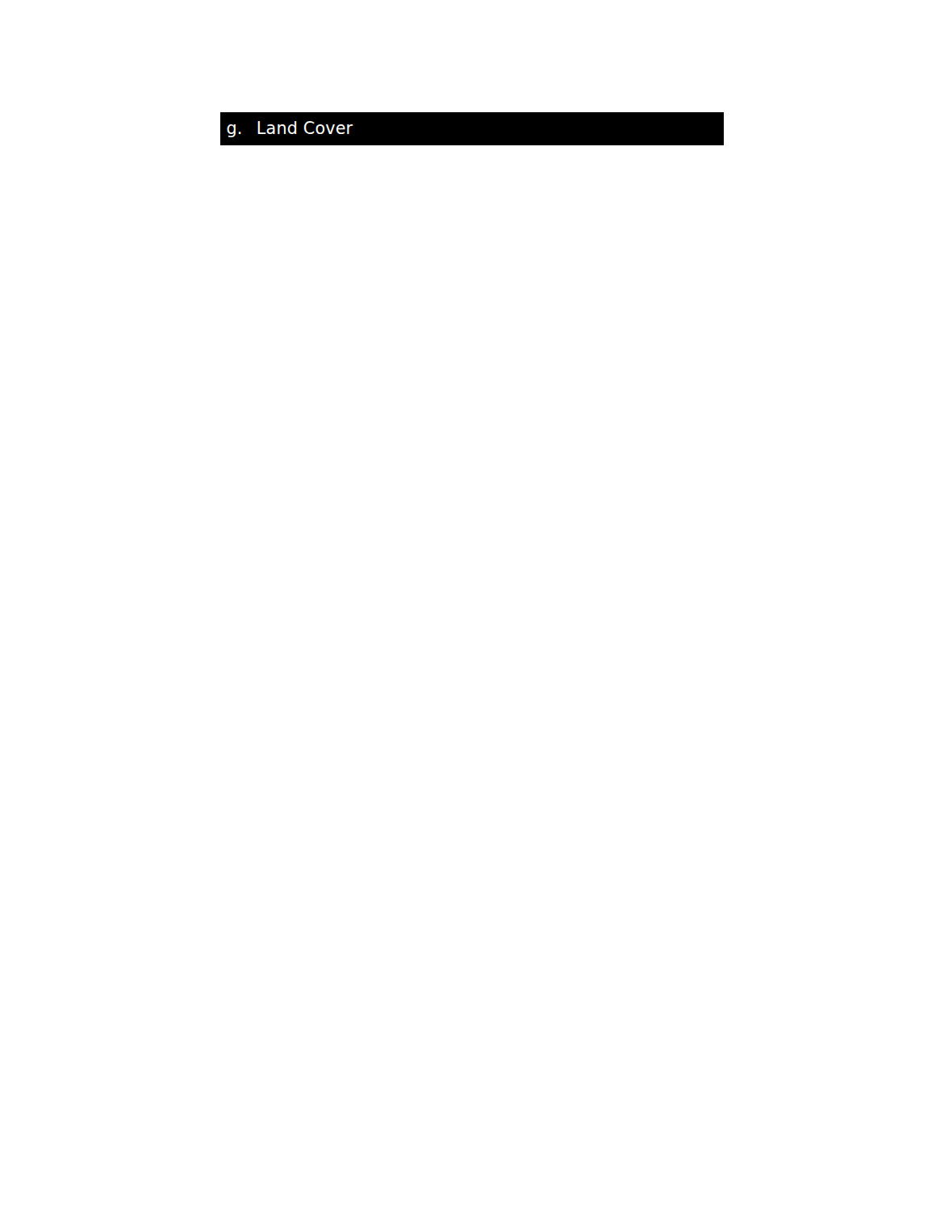g. Land Cover